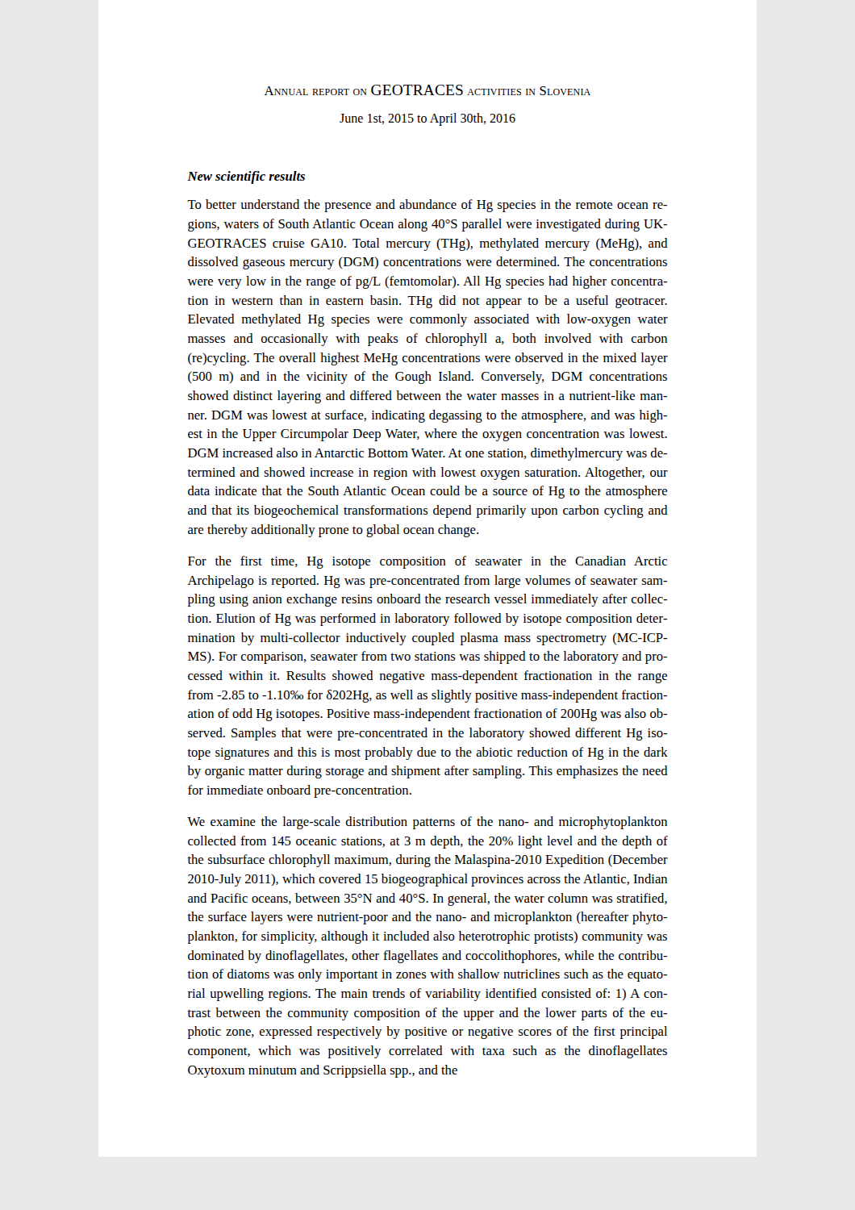Annual report on GEOTRACES activities in Slovenia
June 1st, 2015 to April 30th, 2016
New scientific results
To better understand the presence and abundance of Hg species in the remote ocean regions, waters of South Atlantic Ocean along 40°S parallel were investigated during UK-GEOTRACES cruise GA10. Total mercury (THg), methylated mercury (MeHg), and dissolved gaseous mercury (DGM) concentrations were determined. The concentrations were very low in the range of pg/L (femtomolar). All Hg species had higher concentration in western than in eastern basin. THg did not appear to be a useful geotracer. Elevated methylated Hg species were commonly associated with low-oxygen water masses and occasionally with peaks of chlorophyll a, both involved with carbon (re)cycling. The overall highest MeHg concentrations were observed in the mixed layer (500 m) and in the vicinity of the Gough Island. Conversely, DGM concentrations showed distinct layering and differed between the water masses in a nutrient-like manner. DGM was lowest at surface, indicating degassing to the atmosphere, and was highest in the Upper Circumpolar Deep Water, where the oxygen concentration was lowest. DGM increased also in Antarctic Bottom Water. At one station, dimethylmercury was determined and showed increase in region with lowest oxygen saturation. Altogether, our data indicate that the South Atlantic Ocean could be a source of Hg to the atmosphere and that its biogeochemical transformations depend primarily upon carbon cycling and are thereby additionally prone to global ocean change.
For the first time, Hg isotope composition of seawater in the Canadian Arctic Archipelago is reported. Hg was pre-concentrated from large volumes of seawater sampling using anion exchange resins onboard the research vessel immediately after collection. Elution of Hg was performed in laboratory followed by isotope composition determination by multi-collector inductively coupled plasma mass spectrometry (MC-ICP-MS). For comparison, seawater from two stations was shipped to the laboratory and processed within it. Results showed negative mass-dependent fractionation in the range from -2.85 to -1.10‰ for δ202Hg, as well as slightly positive mass-independent fractionation of odd Hg isotopes. Positive mass-independent fractionation of 200Hg was also observed. Samples that were pre-concentrated in the laboratory showed different Hg isotope signatures and this is most probably due to the abiotic reduction of Hg in the dark by organic matter during storage and shipment after sampling. This emphasizes the need for immediate onboard pre-concentration.
We examine the large-scale distribution patterns of the nano- and microphytoplankton collected from 145 oceanic stations, at 3 m depth, the 20% light level and the depth of the subsurface chlorophyll maximum, during the Malaspina-2010 Expedition (December 2010-July 2011), which covered 15 biogeographical provinces across the Atlantic, Indian and Pacific oceans, between 35°N and 40°S. In general, the water column was stratified, the surface layers were nutrient-poor and the nano- and microplankton (hereafter phytoplankton, for simplicity, although it included also heterotrophic protists) community was dominated by dinoflagellates, other flagellates and coccolithophores, while the contribution of diatoms was only important in zones with shallow nutriclines such as the equatorial upwelling regions. The main trends of variability identified consisted of: 1) A contrast between the community composition of the upper and the lower parts of the euphotic zone, expressed respectively by positive or negative scores of the first principal component, which was positively correlated with taxa such as the dinoflagellates Oxytoxum minutum and Scrippsiella spp., and the